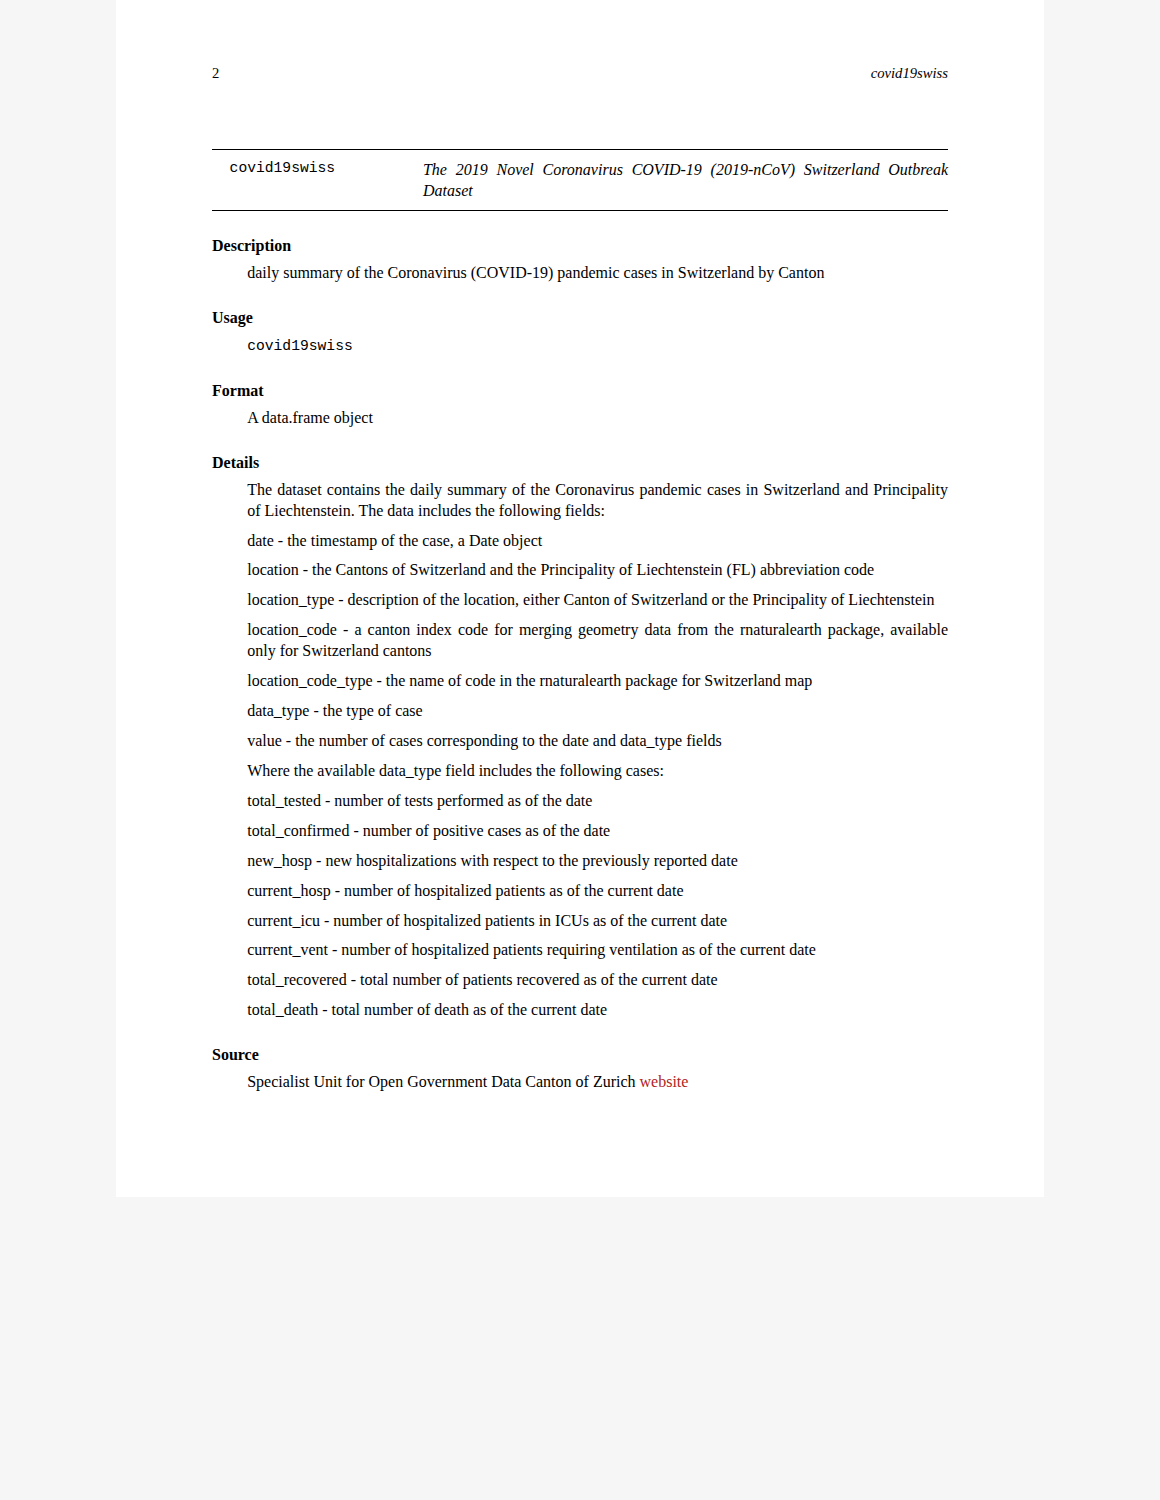2 covid19swiss
covid19swiss
The 2019 Novel Coronavirus COVID-19 (2019-nCoV) Switzerland Outbreak Dataset
Description
daily summary of the Coronavirus (COVID-19) pandemic cases in Switzerland by Canton
Usage
covid19swiss
Format
A data.frame object
Details
The dataset contains the daily summary of the Coronavirus pandemic cases in Switzerland and Principality of Liechtenstein. The data includes the following fields:
date - the timestamp of the case, a Date object
location - the Cantons of Switzerland and the Principality of Liechtenstein (FL) abbreviation code
location_type - description of the location, either Canton of Switzerland or the Principality of Liechtenstein
location_code - a canton index code for merging geometry data from the rnaturalearth package, available only for Switzerland cantons
location_code_type - the name of code in the rnaturalearth package for Switzerland map
data_type - the type of case
value - the number of cases corresponding to the date and data_type fields
Where the available data_type field includes the following cases:
total_tested - number of tests performed as of the date
total_confirmed - number of positive cases as of the date
new_hosp - new hospitalizations with respect to the previously reported date
current_hosp - number of hospitalized patients as of the current date
current_icu - number of hospitalized patients in ICUs as of the current date
current_vent - number of hospitalized patients requiring ventilation as of the current date
total_recovered - total number of patients recovered as of the current date
total_death - total number of death as of the current date
Source
Specialist Unit for Open Government Data Canton of Zurich website